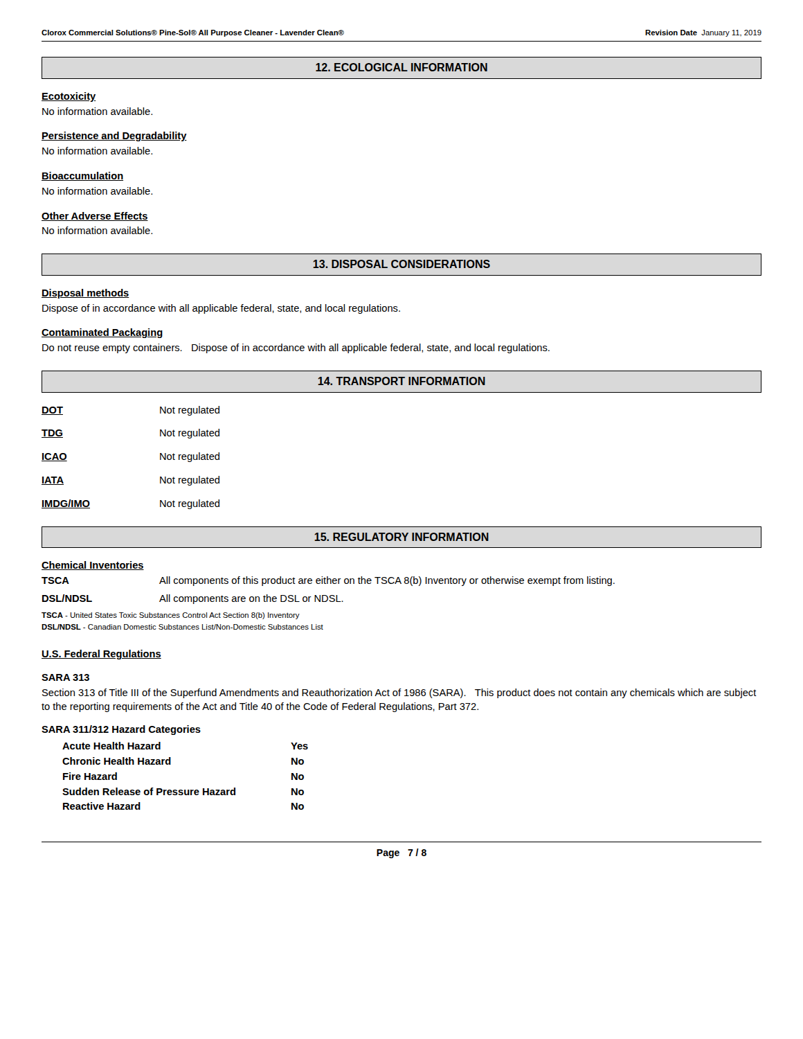Clorox Commercial Solutions® Pine-Sol® All Purpose Cleaner - Lavender Clean®
Revision Date January 11, 2019
12. ECOLOGICAL INFORMATION
Ecotoxicity
No information available.
Persistence and Degradability
No information available.
Bioaccumulation
No information available.
Other Adverse Effects
No information available.
13. DISPOSAL CONSIDERATIONS
Disposal methods
Dispose of in accordance with all applicable federal, state, and local regulations.
Contaminated Packaging
Do not reuse empty containers. Dispose of in accordance with all applicable federal, state, and local regulations.
14. TRANSPORT INFORMATION
DOT
Not regulated
TDG
Not regulated
ICAO
Not regulated
IATA
Not regulated
IMDG/IMO
Not regulated
15. REGULATORY INFORMATION
Chemical Inventories
TSCA
All components of this product are either on the TSCA 8(b) Inventory or otherwise exempt from listing.
DSL/NDSL
All components are on the DSL or NDSL.
TSCA - United States Toxic Substances Control Act Section 8(b) Inventory
DSL/NDSL - Canadian Domestic Substances List/Non-Domestic Substances List
U.S. Federal Regulations
SARA 313
Section 313 of Title III of the Superfund Amendments and Reauthorization Act of 1986 (SARA). This product does not contain any chemicals which are subject to the reporting requirements of the Act and Title 40 of the Code of Federal Regulations, Part 372.
SARA 311/312 Hazard Categories
Acute Health Hazard
Yes
Chronic Health Hazard
No
Fire Hazard
No
Sudden Release of Pressure Hazard
No
Reactive Hazard
No
Page 7 / 8